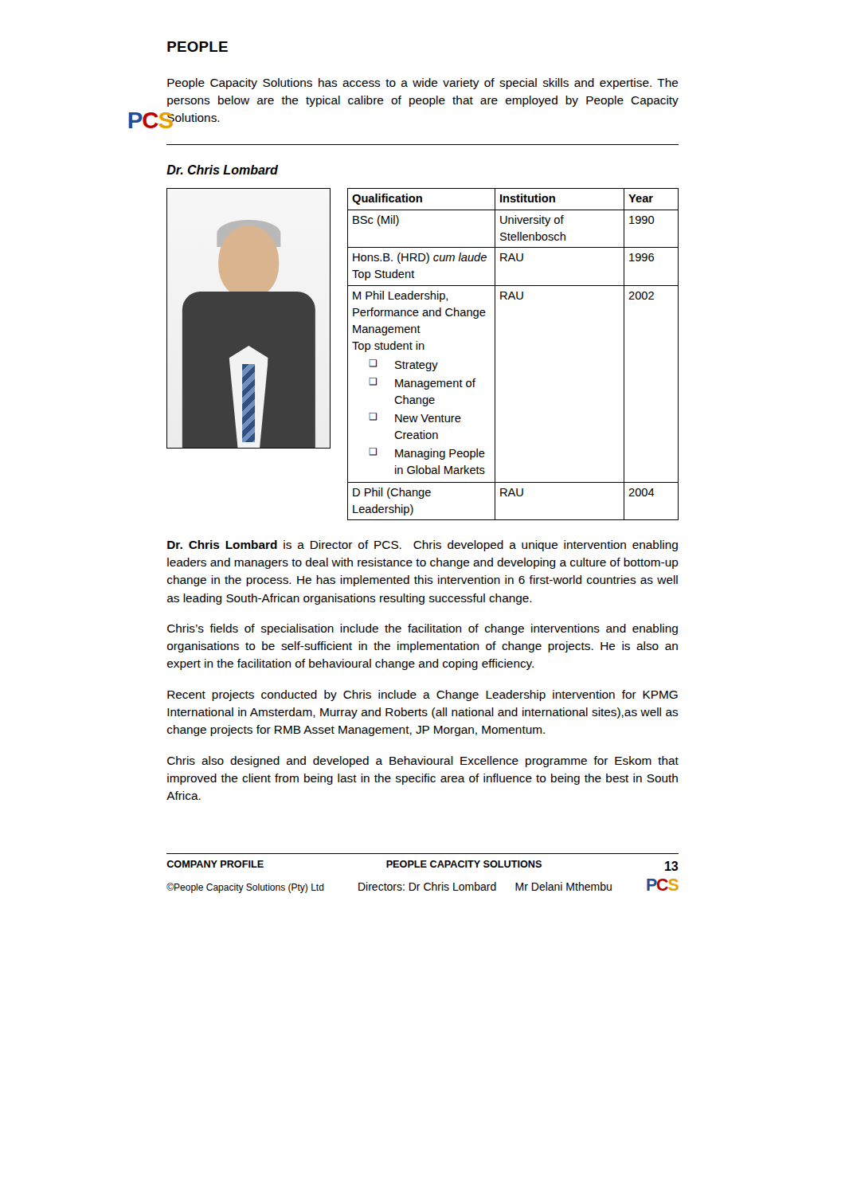PCS
PEOPLE
People Capacity Solutions has access to a wide variety of special skills and expertise. The persons below are the typical calibre of people that are employed by People Capacity Solutions.
Dr. Chris Lombard
| Qualification | Institution | Year |
| --- | --- | --- |
| BSc (Mil) | University of Stellenbosch | 1990 |
| Hons.B. (HRD) cum laude Top Student | RAU | 1996 |
| M Phil Leadership, Performance and Change Management Top student in Strategy Management of Change New Venture Creation Managing People in Global Markets | RAU | 2002 |
| D Phil (Change Leadership) | RAU | 2004 |
Dr. Chris Lombard is a Director of PCS. Chris developed a unique intervention enabling leaders and managers to deal with resistance to change and developing a culture of bottom-up change in the process. He has implemented this intervention in 6 first-world countries as well as leading South-African organisations resulting successful change.
Chris’s fields of specialisation include the facilitation of change interventions and enabling organisations to be self-sufficient in the implementation of change projects. He is also an expert in the facilitation of behavioural change and coping efficiency.
Recent projects conducted by Chris include a Change Leadership intervention for KPMG International in Amsterdam, Murray and Roberts (all national and international sites),as well as change projects for RMB Asset Management, JP Morgan, Momentum.
Chris also designed and developed a Behavioural Excellence programme for Eskom that improved the client from being last in the specific area of influence to being the best in South Africa.
COMPANY PROFILE PEOPLE CAPACITY SOLUTIONS 13
©People Capacity Solutions (Pty) Ltd
Directors: Dr Chris Lombard Mr Delani Mthembu
PCS